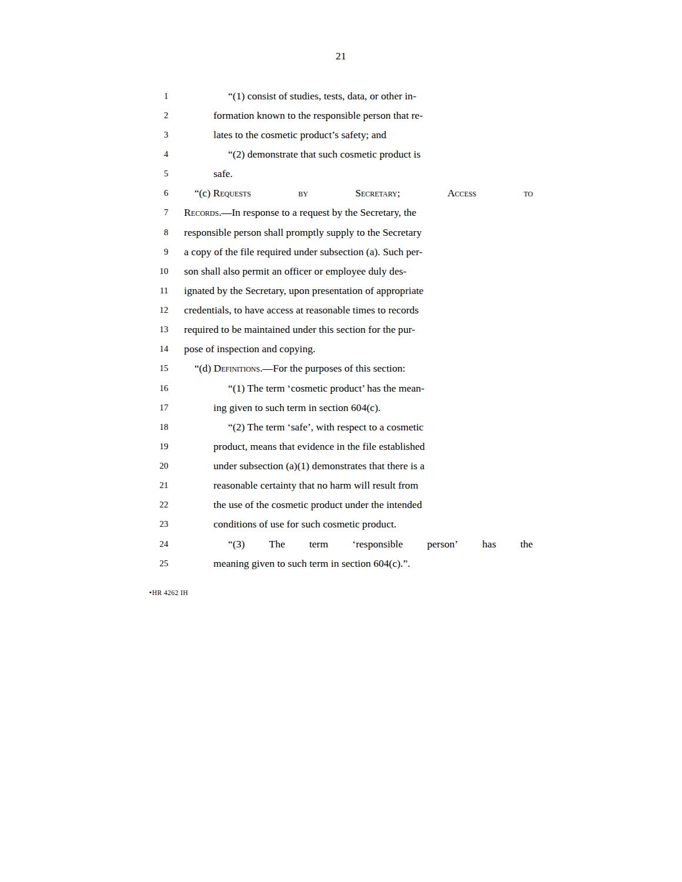21
“(1) consist of studies, tests, data, or other in-
formation known to the responsible person that re-
lates to the cosmetic product’s safety; and
“(2) demonstrate that such cosmetic product is
safe.
“(c) Requests by Secretary; Access to
Records.—In response to a request by the Secretary, the
responsible person shall promptly supply to the Secretary
a copy of the file required under subsection (a). Such per-
son shall also permit an officer or employee duly des-
ignated by the Secretary, upon presentation of appropriate
credentials, to have access at reasonable times to records
required to be maintained under this section for the pur-
pose of inspection and copying.
“(d) Definitions.—For the purposes of this section:
“(1) The term ‘cosmetic product’ has the mean-
ing given to such term in section 604(c).
“(2) The term ‘safe’, with respect to a cosmetic
product, means that evidence in the file established
under subsection (a)(1) demonstrates that there is a
reasonable certainty that no harm will result from
the use of the cosmetic product under the intended
conditions of use for such cosmetic product.
“(3) The term‘responsible person’has the
meaning given to such term in section 604(c).”.
•HR 4262 IH